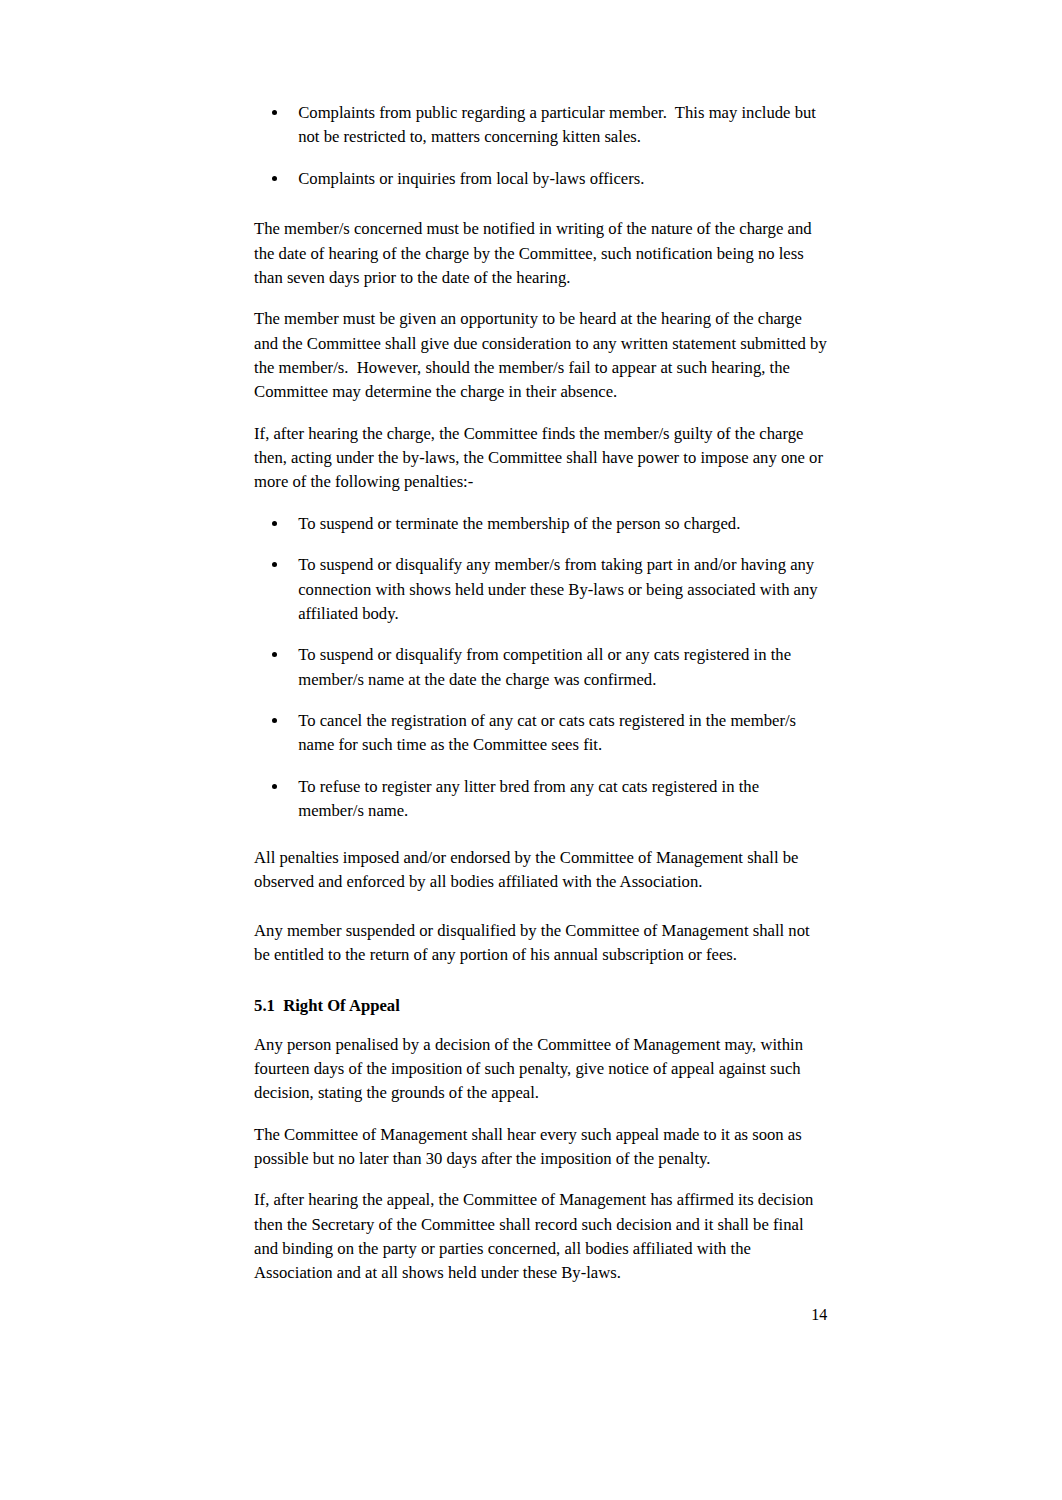Complaints from public regarding a particular member. This may include but not be restricted to, matters concerning kitten sales.
Complaints or inquiries from local by-laws officers.
The member/s concerned must be notified in writing of the nature of the charge and the date of hearing of the charge by the Committee, such notification being no less than seven days prior to the date of the hearing.
The member must be given an opportunity to be heard at the hearing of the charge and the Committee shall give due consideration to any written statement submitted by the member/s. However, should the member/s fail to appear at such hearing, the Committee may determine the charge in their absence.
If, after hearing the charge, the Committee finds the member/s guilty of the charge then, acting under the by-laws, the Committee shall have power to impose any one or more of the following penalties:-
To suspend or terminate the membership of the person so charged.
To suspend or disqualify any member/s from taking part in and/or having any connection with shows held under these By-laws or being associated with any affiliated body.
To suspend or disqualify from competition all or any cats registered in the member/s name at the date the charge was confirmed.
To cancel the registration of any cat or cats cats registered in the member/s name for such time as the Committee sees fit.
To refuse to register any litter bred from any cat cats registered in the member/s name.
All penalties imposed and/or endorsed by the Committee of Management shall be observed and enforced by all bodies affiliated with the Association.
Any member suspended or disqualified by the Committee of Management shall not be entitled to the return of any portion of his annual subscription or fees.
5.1 Right Of Appeal
Any person penalised by a decision of the Committee of Management may, within fourteen days of the imposition of such penalty, give notice of appeal against such decision, stating the grounds of the appeal.
The Committee of Management shall hear every such appeal made to it as soon as possible but no later than 30 days after the imposition of the penalty.
If, after hearing the appeal, the Committee of Management has affirmed its decision then the Secretary of the Committee shall record such decision and it shall be final and binding on the party or parties concerned, all bodies affiliated with the Association and at all shows held under these By-laws.
14